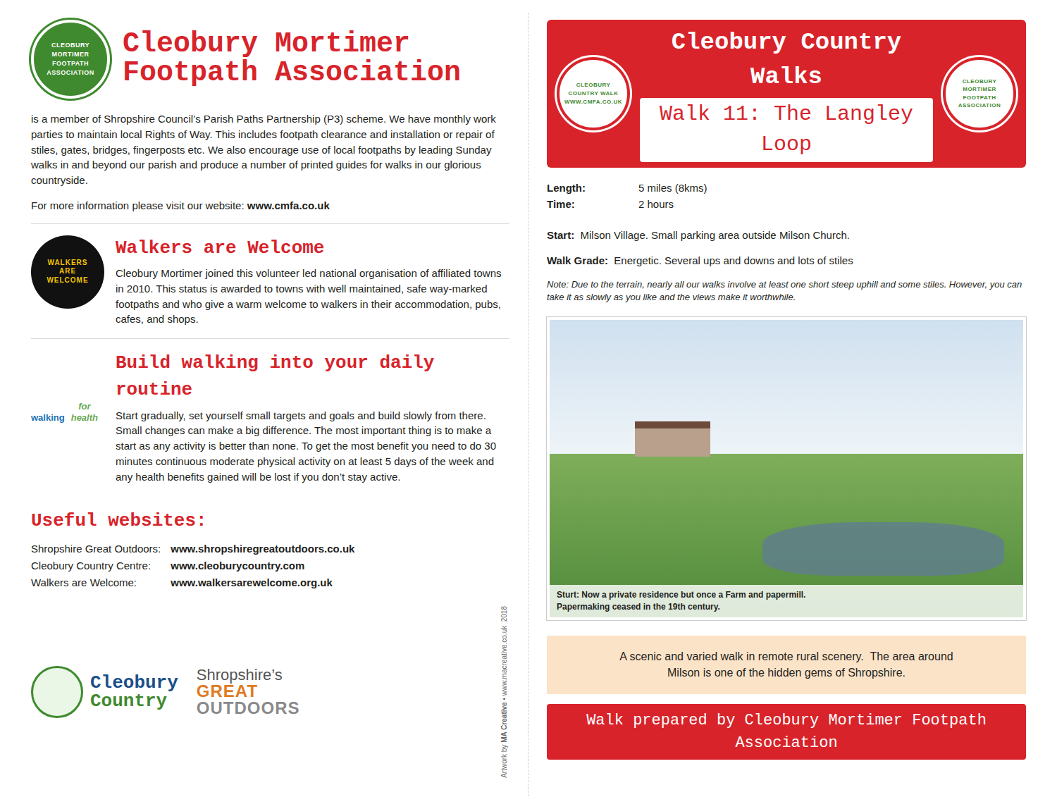Cleobury Mortimer
Footpath Association
Cleobury Mortimer
Footpath Association
is a member of Shropshire Council’s Parish Paths Partnership (P3) scheme. We have monthly work parties to maintain local Rights of Way. This includes footpath clearance and installation or repair of stiles, gates, bridges, fingerposts etc. We also encourage use of local footpaths by leading Sunday walks in and beyond our parish and produce a number of printed guides for walks in our glorious countryside.
For more information please visit our website: www.cmfa.co.uk
Walkers
are
Welcome
Walkers are Welcome
Cleobury Mortimer joined this volunteer led national organisation of affiliated towns in 2010. This status is awarded to towns with well maintained, safe way-marked footpaths and who give a warm welcome to walkers in their accommodation, pubs, cafes, and shops.
walkingfor health
Build walking into your daily routine
Start gradually, set yourself small targets and goals and build slowly from there. Small changes can make a big difference. The most important thing is to make a start as any activity is better than none. To get the most benefit you need to do 30 minutes continuous moderate physical activity on at least 5 days of the week and any health benefits gained will be lost if you don’t stay active.
Useful websites:
| Shropshire Great Outdoors: | www.shropshiregreatoutdoors.co.uk |
| Cleobury Country Centre: | www.cleoburycountry.com |
| Walkers are Welcome: | www.walkersarewelcome.org.uk |
CleoburyCountry
Shropshire’s
GREAT
OUTDOORS
Artwork by MA Creative • www.macreative.co.uk 2018
Cleobury Country Walk
www.cmfa.co.uk
Cleobury Country Walks
Walk 11: The Langley Loop
Cleobury Mortimer
Footpath Association
Length:
5 miles (8kms)
Time:
2 hours
Start: Milson Village. Small parking area outside Milson Church.
Walk Grade: Energetic. Several ups and downs and lots of stiles
Note: Due to the terrain, nearly all our walks involve at least one short steep uphill and some stiles. However, you can take it as slowly as you like and the views make it worthwhile.
Sturt: Now a private residence but once a Farm and papermill.
Papermaking ceased in the 19th century.
A scenic and varied walk in remote rural scenery. The area around
Milson is one of the hidden gems of Shropshire.
Walk prepared by Cleobury Mortimer Footpath Association